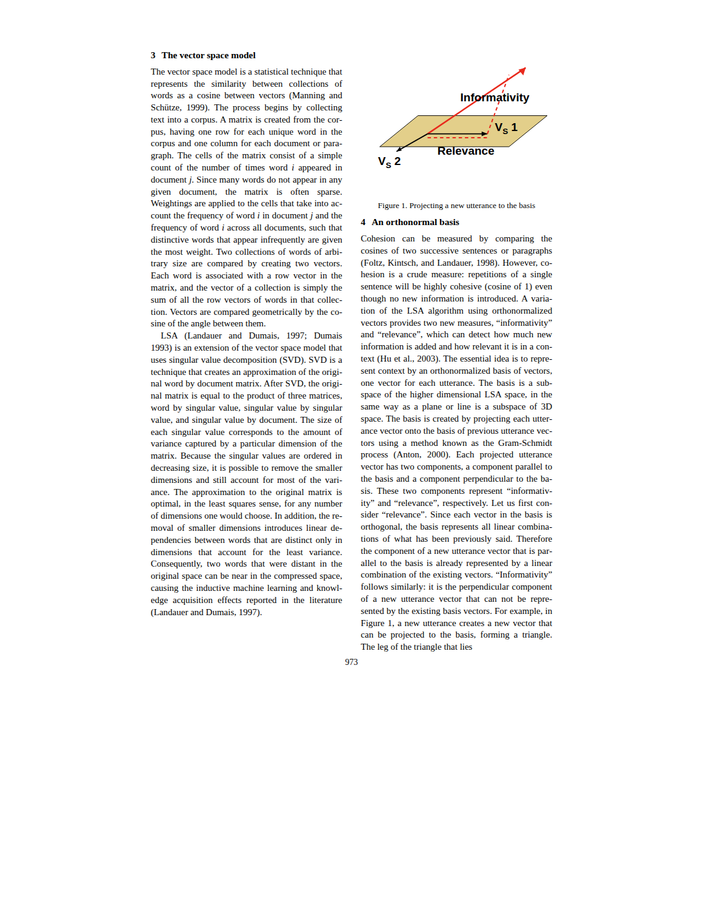3 The vector space model
The vector space model is a statistical technique that represents the similarity between collections of words as a cosine between vectors (Manning and Schütze, 1999). The process begins by collecting text into a corpus. A matrix is created from the corpus, having one row for each unique word in the corpus and one column for each document or paragraph. The cells of the matrix consist of a simple count of the number of times word i appeared in document j. Since many words do not appear in any given document, the matrix is often sparse. Weightings are applied to the cells that take into account the frequency of word i in document j and the frequency of word i across all documents, such that distinctive words that appear infrequently are given the most weight. Two collections of words of arbitrary size are compared by creating two vectors. Each word is associated with a row vector in the matrix, and the vector of a collection is simply the sum of all the row vectors of words in that collection. Vectors are compared geometrically by the cosine of the angle between them.
LSA (Landauer and Dumais, 1997; Dumais 1993) is an extension of the vector space model that uses singular value decomposition (SVD). SVD is a technique that creates an approximation of the original word by document matrix. After SVD, the original matrix is equal to the product of three matrices, word by singular value, singular value by singular value, and singular value by document. The size of each singular value corresponds to the amount of variance captured by a particular dimension of the matrix. Because the singular values are ordered in decreasing size, it is possible to remove the smaller dimensions and still account for most of the variance. The approximation to the original matrix is optimal, in the least squares sense, for any number of dimensions one would choose. In addition, the removal of smaller dimensions introduces linear dependencies between words that are distinct only in dimensions that account for the least variance. Consequently, two words that were distant in the original space can be near in the compressed space, causing the inductive machine learning and knowledge acquisition effects reported in the literature (Landauer and Dumais, 1997).
Informativity VS 1 Relevance VS 2
Figure 1. Projecting a new utterance to the basis
4 An orthonormal basis
Cohesion can be measured by comparing the cosines of two successive sentences or paragraphs (Foltz, Kintsch, and Landauer, 1998). However, cohesion is a crude measure: repetitions of a single sentence will be highly cohesive (cosine of 1) even though no new information is introduced. A variation of the LSA algorithm using orthonormalized vectors provides two new measures, “informativity” and “relevance”, which can detect how much new information is added and how relevant it is in a context (Hu et al., 2003). The essential idea is to represent context by an orthonormalized basis of vectors, one vector for each utterance. The basis is a subspace of the higher dimensional LSA space, in the same way as a plane or line is a subspace of 3D space. The basis is created by projecting each utterance vector onto the basis of previous utterance vectors using a method known as the Gram-Schmidt process (Anton, 2000). Each projected utterance vector has two components, a component parallel to the basis and a component perpendicular to the basis. These two components represent “informativity” and “relevance”, respectively. Let us first consider “relevance”. Since each vector in the basis is orthogonal, the basis represents all linear combinations of what has been previously said. Therefore the component of a new utterance vector that is parallel to the basis is already represented by a linear combination of the existing vectors. “Informativity” follows similarly: it is the perpendicular component of a new utterance vector that can not be represented by the existing basis vectors. For example, in Figure 1, a new utterance creates a new vector that can be projected to the basis, forming a triangle. The leg of the triangle that lies
973